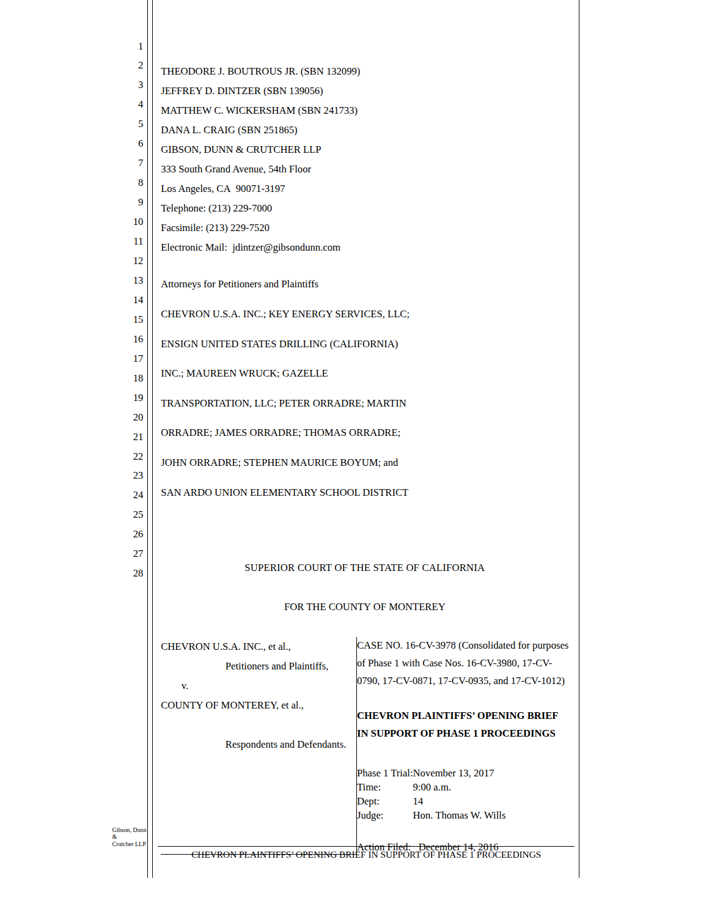1
2
3
4
5
6
7
8
9
10
11
12
13
14
15
16
17
18
19
20
21
22
23
24
25
26
27
28
THEODORE J. BOUTROUS JR. (SBN 132099)
JEFFREY D. DINTZER (SBN 139056)
MATTHEW C. WICKERSHAM (SBN 241733)
DANA L. CRAIG (SBN 251865)
GIBSON, DUNN & CRUTCHER LLP
333 South Grand Avenue, 54th Floor
Los Angeles, CA 90071-3197
Telephone: (213) 229-7000
Facsimile: (213) 229-7520
Electronic Mail: jdintzer@gibsondunn.com
Attorneys for Petitioners and Plaintiffs
CHEVRON U.S.A. INC.; KEY ENERGY SERVICES, LLC;
ENSIGN UNITED STATES DRILLING (CALIFORNIA)
INC.; MAUREEN WRUCK; GAZELLE
TRANSPORTATION, LLC; PETER ORRADRE; MARTIN
ORRADRE; JAMES ORRADRE; THOMAS ORRADRE;
JOHN ORRADRE; STEPHEN MAURICE BOYUM; and
SAN ARDO UNION ELEMENTARY SCHOOL DISTRICT
SUPERIOR COURT OF THE STATE OF CALIFORNIA
FOR THE COUNTY OF MONTEREY
| CHEVRON U.S.A. INC., et al., Petitioners and Plaintiffs, v. COUNTY OF MONTEREY, et al., Respondents and Defendants. | CASE NO. 16-CV-3978 (Consolidated for purposes of Phase 1 with Case Nos. 16-CV-3980, 17-CV-0790, 17-CV-0871, 17-CV-0935, and 17-CV-1012) CHEVRON PLAINTIFFS’ OPENING BRIEF IN SUPPORT OF PHASE 1 PROCEEDINGS / Phase 1 Trial: / November 13, 2017 / / Time: / 9:00 a.m. / / Dept: / 14 / / Judge: / Hon. Thomas W. Wills / Action Filed: December 14, 2016 |
Gibson, Dunn &
Crutcher LLP
CHEVRON PLAINTIFFS’ OPENING BRIEF IN SUPPORT OF PHASE 1 PROCEEDINGS